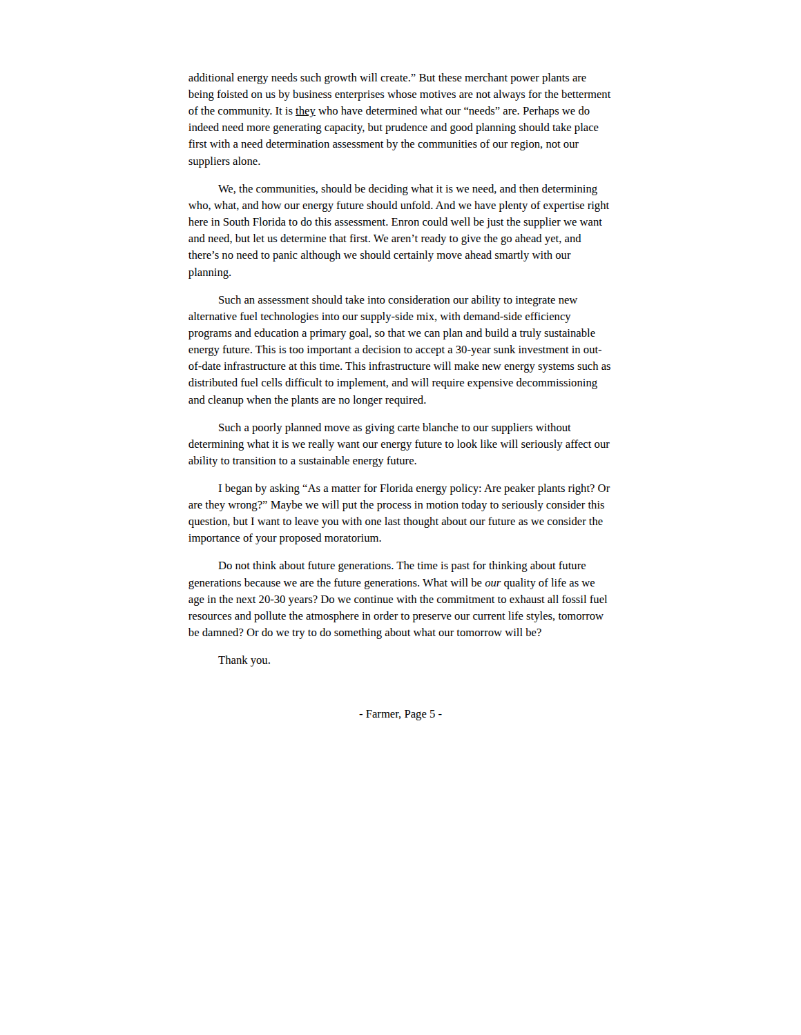additional energy needs such growth will create.” But these merchant power plants are being foisted on us by business enterprises whose motives are not always for the betterment of the community. It is they who have determined what our “needs” are. Perhaps we do indeed need more generating capacity, but prudence and good planning should take place first with a need determination assessment by the communities of our region, not our suppliers alone.
We, the communities, should be deciding what it is we need, and then determining who, what, and how our energy future should unfold. And we have plenty of expertise right here in South Florida to do this assessment. Enron could well be just the supplier we want and need, but let us determine that first. We aren’t ready to give the go ahead yet, and there’s no need to panic although we should certainly move ahead smartly with our planning.
Such an assessment should take into consideration our ability to integrate new alternative fuel technologies into our supply-side mix, with demand-side efficiency programs and education a primary goal, so that we can plan and build a truly sustainable energy future. This is too important a decision to accept a 30-year sunk investment in out-of-date infrastructure at this time. This infrastructure will make new energy systems such as distributed fuel cells difficult to implement, and will require expensive decommissioning and cleanup when the plants are no longer required.
Such a poorly planned move as giving carte blanche to our suppliers without determining what it is we really want our energy future to look like will seriously affect our ability to transition to a sustainable energy future.
I began by asking “As a matter for Florida energy policy: Are peaker plants right? Or are they wrong?” Maybe we will put the process in motion today to seriously consider this question, but I want to leave you with one last thought about our future as we consider the importance of your proposed moratorium.
Do not think about future generations. The time is past for thinking about future generations because we are the future generations. What will be our quality of life as we age in the next 20-30 years? Do we continue with the commitment to exhaust all fossil fuel resources and pollute the atmosphere in order to preserve our current life styles, tomorrow be damned? Or do we try to do something about what our tomorrow will be?
Thank you.
- Farmer, Page 5 -